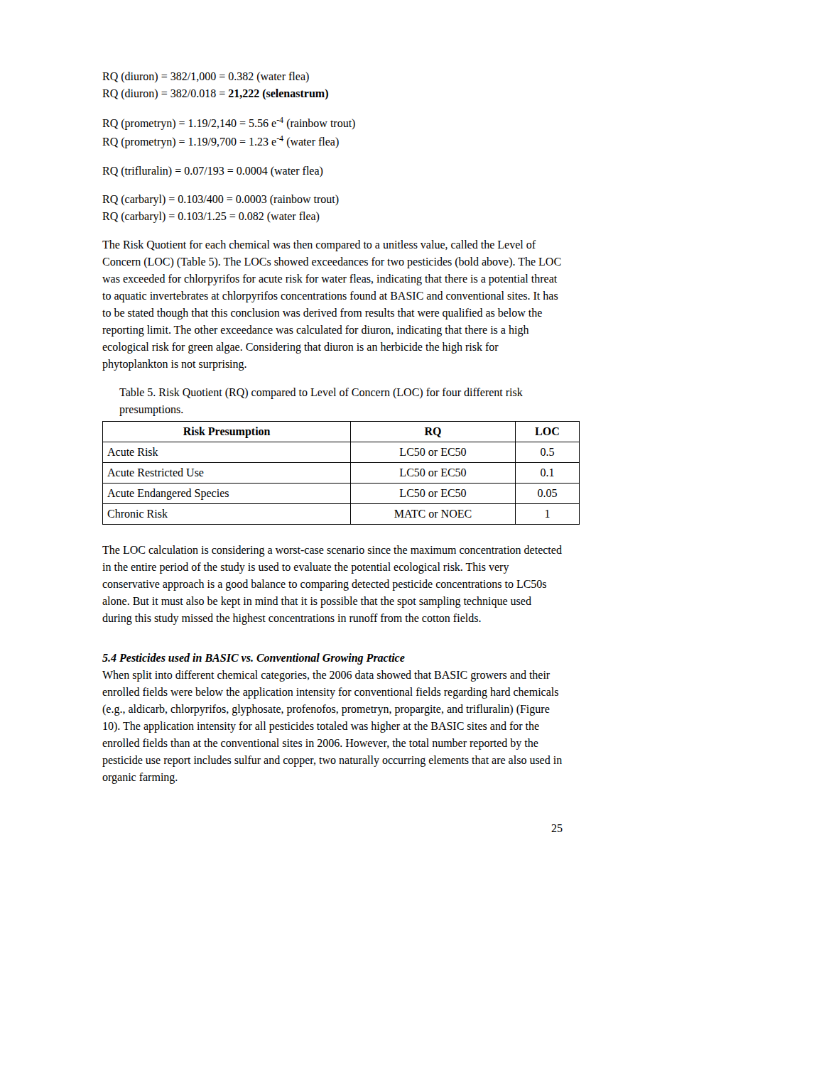RQ (diuron) = 382/1,000 = 0.382 (water flea)
RQ (diuron) = 382/0.018 = 21,222 (selenastrum)
RQ (prometryn) = 1.19/2,140 = 5.56 e-4 (rainbow trout)
RQ (prometryn) = 1.19/9,700 = 1.23 e-4 (water flea)
RQ (trifluralin) = 0.07/193 = 0.0004 (water flea)
RQ (carbaryl) = 0.103/400 = 0.0003 (rainbow trout)
RQ (carbaryl) = 0.103/1.25 = 0.082 (water flea)
The Risk Quotient for each chemical was then compared to a unitless value, called the Level of Concern (LOC) (Table 5). The LOCs showed exceedances for two pesticides (bold above). The LOC was exceeded for chlorpyrifos for acute risk for water fleas, indicating that there is a potential threat to aquatic invertebrates at chlorpyrifos concentrations found at BASIC and conventional sites. It has to be stated though that this conclusion was derived from results that were qualified as below the reporting limit. The other exceedance was calculated for diuron, indicating that there is a high ecological risk for green algae. Considering that diuron is an herbicide the high risk for phytoplankton is not surprising.
Table 5. Risk Quotient (RQ) compared to Level of Concern (LOC) for four different risk presumptions.
| Risk Presumption | RQ | LOC |
| --- | --- | --- |
| Acute Risk | LC50 or EC50 | 0.5 |
| Acute Restricted Use | LC50 or EC50 | 0.1 |
| Acute Endangered Species | LC50 or EC50 | 0.05 |
| Chronic Risk | MATC or NOEC | 1 |
The LOC calculation is considering a worst-case scenario since the maximum concentration detected in the entire period of the study is used to evaluate the potential ecological risk. This very conservative approach is a good balance to comparing detected pesticide concentrations to LC50s alone. But it must also be kept in mind that it is possible that the spot sampling technique used during this study missed the highest concentrations in runoff from the cotton fields.
5.4 Pesticides used in BASIC vs. Conventional Growing Practice
When split into different chemical categories, the 2006 data showed that BASIC growers and their enrolled fields were below the application intensity for conventional fields regarding hard chemicals (e.g., aldicarb, chlorpyrifos, glyphosate, profenofos, prometryn, propargite, and trifluralin) (Figure 10). The application intensity for all pesticides totaled was higher at the BASIC sites and for the enrolled fields than at the conventional sites in 2006. However, the total number reported by the pesticide use report includes sulfur and copper, two naturally occurring elements that are also used in organic farming.
25